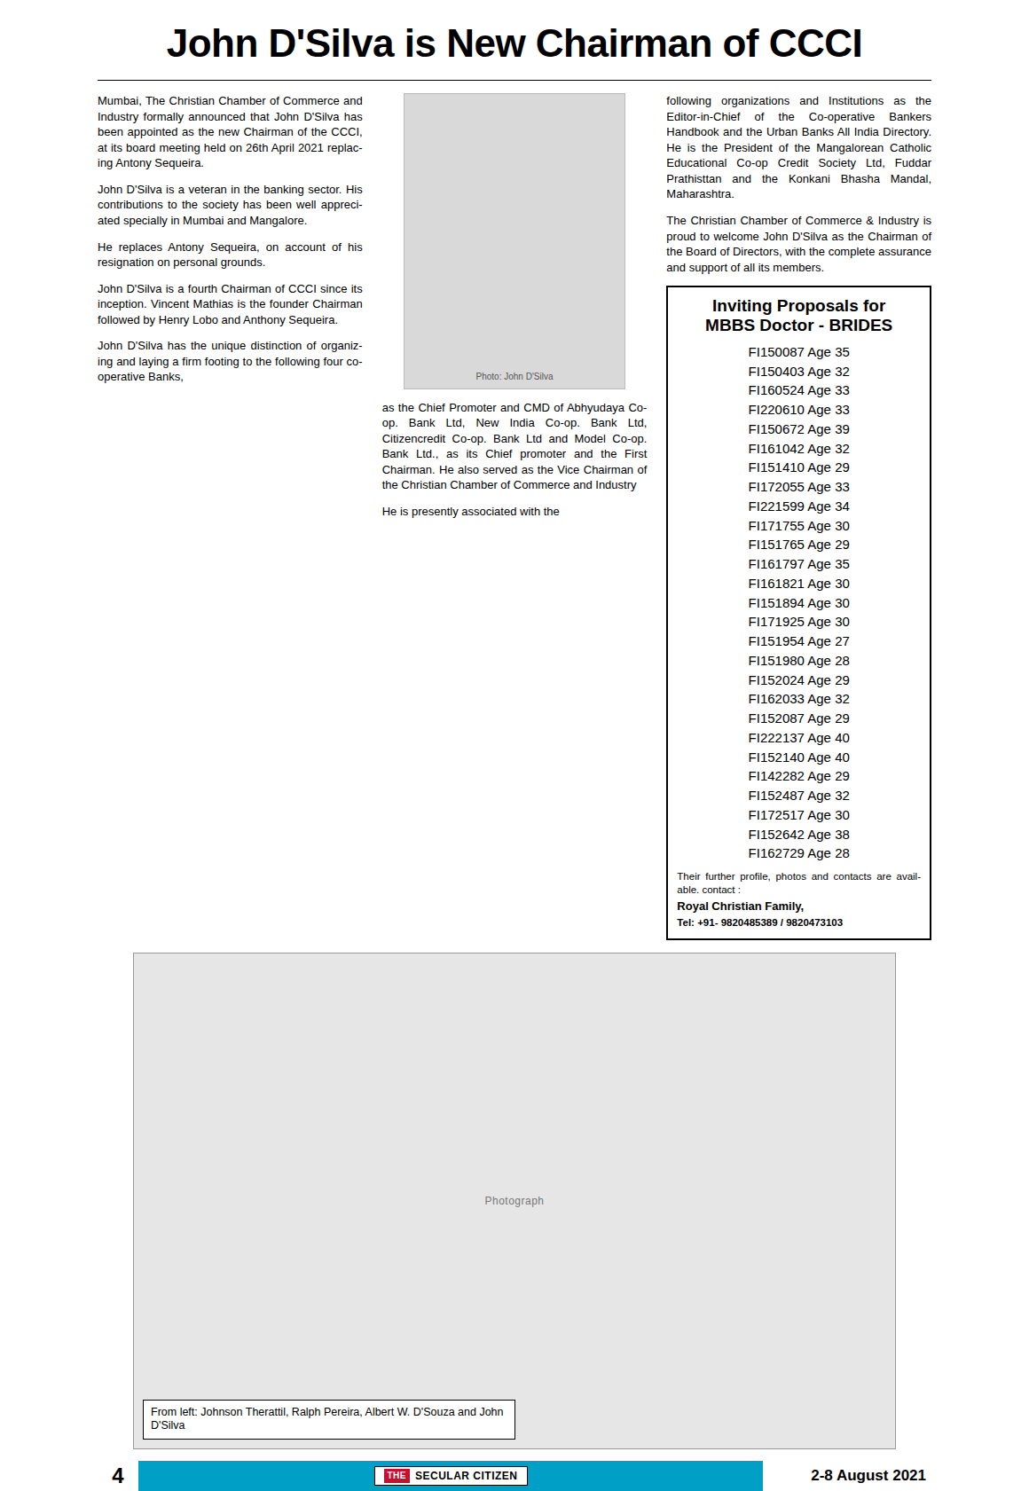John D'Silva is New Chairman of CCCI
Mumbai, The Christian Chamber of Commerce and Industry formally announced that John D'Silva has been appointed as the new Chairman of the CCCI, at its board meeting held on 26th April 2021 replacing Antony Sequeira.
John D'Silva is a veteran in the banking sector. His contributions to the society has been well appreciated specially in Mumbai and Mangalore.
He replaces Antony Sequeira, on account of his resignation on personal grounds.
John D'Silva is a fourth Chairman of CCCI since its inception. Vincent Mathias is the founder Chairman followed by Henry Lobo and Anthony Sequeira.
John D'Silva has the unique distinction of organizing and laying a firm footing to the following four co-operative Banks,
as the Chief Promoter and CMD of Abhyudaya Co-op. Bank Ltd, New India Co-op. Bank Ltd, Citizencredit Co-op. Bank Ltd and Model Co-op. Bank Ltd., as its Chief promoter and the First Chairman. He also served as the Vice Chairman of the Christian Chamber of Commerce and Industry
He is presently associated with the
following organizations and Institutions as the Editor-in-Chief of the Co-operative Bankers Handbook and the Urban Banks All India Directory. He is the President of the Mangalorean Catholic Educational Co-op Credit Society Ltd, Fuddar Prathisttan and the Konkani Bhasha Mandal, Maharashtra.
The Christian Chamber of Commerce & Industry is proud to welcome John D'Silva as the Chairman of the Board of Directors, with the complete assurance and support of all its members.
Inviting Proposals for
MBBS Doctor - BRIDES
FI150087 Age 35
FI150403 Age 32
FI160524 Age 33
FI220610 Age 33
FI150672 Age 39
FI161042 Age 32
FI151410 Age 29
FI172055 Age 33
FI221599 Age 34
FI171755 Age 30
FI151765 Age 29
FI161797 Age 35
FI161821 Age 30
FI151894 Age 30
FI171925 Age 30
FI151954 Age 27
FI151980 Age 28
FI152024 Age 29
FI162033 Age 32
FI152087 Age 29
FI222137 Age 40
FI152140 Age 40
FI142282 Age 29
FI152487 Age 32
FI172517 Age 30
FI152642 Age 38
FI162729 Age 28
Their further profile, photos and contacts are available. contact :
Royal Christian Family,
Tel: +91- 9820485389 / 9820473103
Photograph
From left: Johnson Therattil, Ralph Pereira, Albert W. D'Souza and John D'Silva
4
THESECULAR CITIZEN
2-8 August 2021